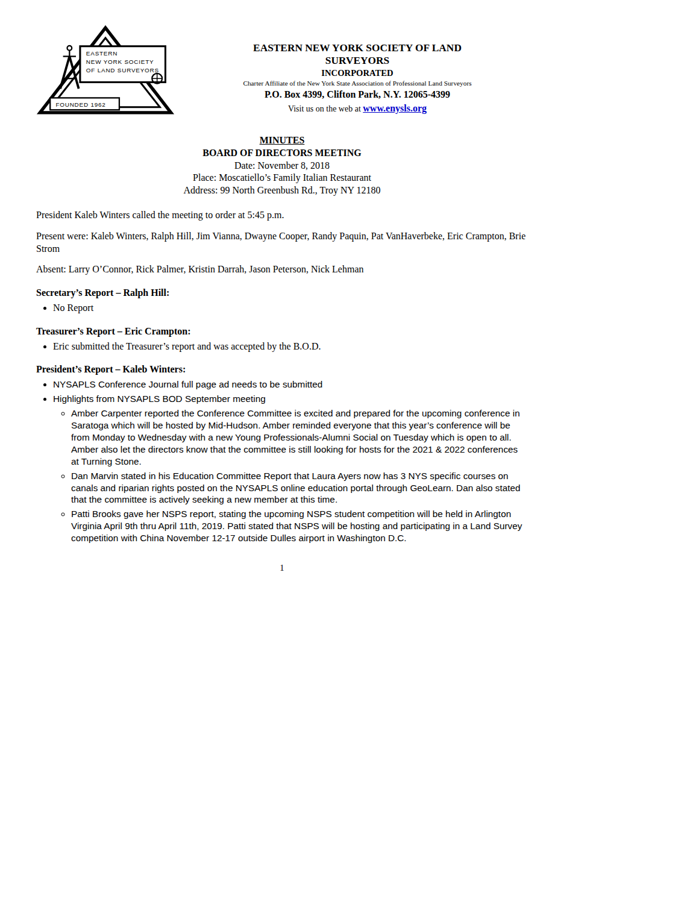EASTERN NEW YORK SOCIETY OF LAND SURVEYORS FOUNDED 1962
EASTERN NEW YORK SOCIETY OF LAND
SURVEYORS
INCORPORATED
Charter Affiliate of the New York State Association of Professional Land Surveyors
P.O. Box 4399, Clifton Park, N.Y. 12065-4399
Visit us on the web at www.enysls.org
MINUTES
BOARD OF DIRECTORS MEETING
Date: November 8, 2018
Place: Moscatiello’s Family Italian Restaurant
Address: 99 North Greenbush Rd., Troy NY 12180
President Kaleb Winters called the meeting to order at 5:45 p.m.
Present were: Kaleb Winters, Ralph Hill, Jim Vianna, Dwayne Cooper, Randy Paquin, Pat VanHaverbeke, Eric Crampton, Brie Strom
Absent: Larry O’Connor, Rick Palmer, Kristin Darrah, Jason Peterson, Nick Lehman
Secretary’s Report – Ralph Hill:
No Report
Treasurer’s Report – Eric Crampton:
Eric submitted the Treasurer’s report and was accepted by the B.O.D.
President’s Report – Kaleb Winters:
NYSAPLS Conference Journal full page ad needs to be submitted
Highlights from NYSAPLS BOD September meeting
Amber Carpenter reported the Conference Committee is excited and prepared for the upcoming conference in Saratoga which will be hosted by Mid-Hudson. Amber reminded everyone that this year’s conference will be from Monday to Wednesday with a new Young Professionals-Alumni Social on Tuesday which is open to all. Amber also let the directors know that the committee is still looking for hosts for the 2021 & 2022 conferences at Turning Stone.
Dan Marvin stated in his Education Committee Report that Laura Ayers now has 3 NYS specific courses on canals and riparian rights posted on the NYSAPLS online education portal through GeoLearn. Dan also stated that the committee is actively seeking a new member at this time.
Patti Brooks gave her NSPS report, stating the upcoming NSPS student competition will be held in Arlington Virginia April 9th thru April 11th, 2019. Patti stated that NSPS will be hosting and participating in a Land Survey competition with China November 12-17 outside Dulles airport in Washington D.C.
1